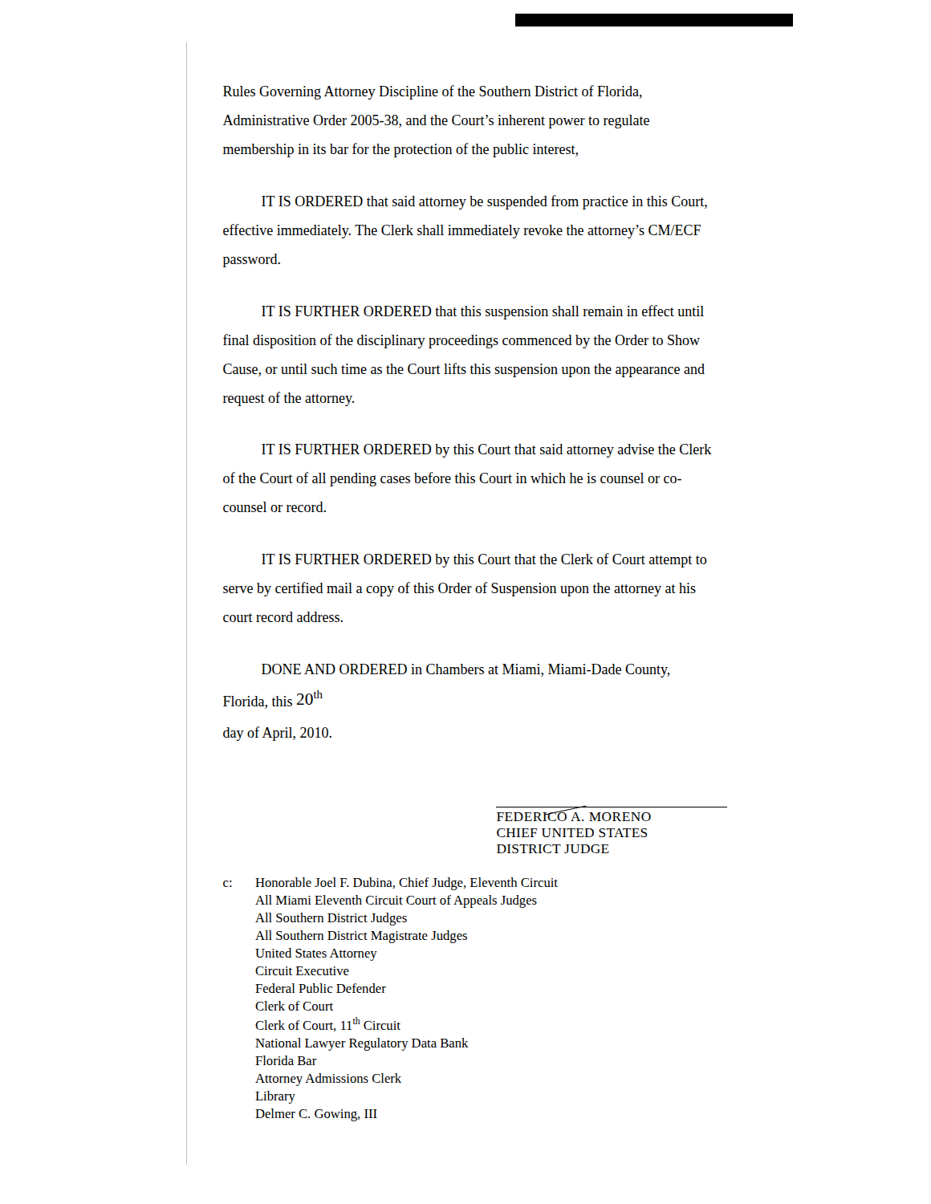Rules Governing Attorney Discipline of the Southern District of Florida, Administrative Order 2005-38, and the Court’s inherent power to regulate membership in its bar for the protection of the public interest,
IT IS ORDERED that said attorney be suspended from practice in this Court, effective immediately. The Clerk shall immediately revoke the attorney’s CM/ECF password.
IT IS FURTHER ORDERED that this suspension shall remain in effect until final disposition of the disciplinary proceedings commenced by the Order to Show Cause, or until such time as the Court lifts this suspension upon the appearance and request of the attorney.
IT IS FURTHER ORDERED by this Court that said attorney advise the Clerk of the Court of all pending cases before this Court in which he is counsel or co-counsel or record.
IT IS FURTHER ORDERED by this Court that the Clerk of Court attempt to serve by certified mail a copy of this Order of Suspension upon the attorney at his court record address.
DONE AND ORDERED in Chambers at Miami, Miami-Dade County, Florida, this 20th
day of April, 2010.
    
FEDERICO A. MORENO
CHIEF UNITED STATES DISTRICT JUDGE
| c: | Honorable Joel F. Dubina, Chief Judge, Eleventh Circuit All Miami Eleventh Circuit Court of Appeals Judges All Southern District Judges All Southern District Magistrate Judges United States Attorney Circuit Executive Federal Public Defender Clerk of Court Clerk of Court, 11 th Circuit National Lawyer Regulatory Data Bank Florida Bar Attorney Admissions Clerk Library Delmer C. Gowing, III |